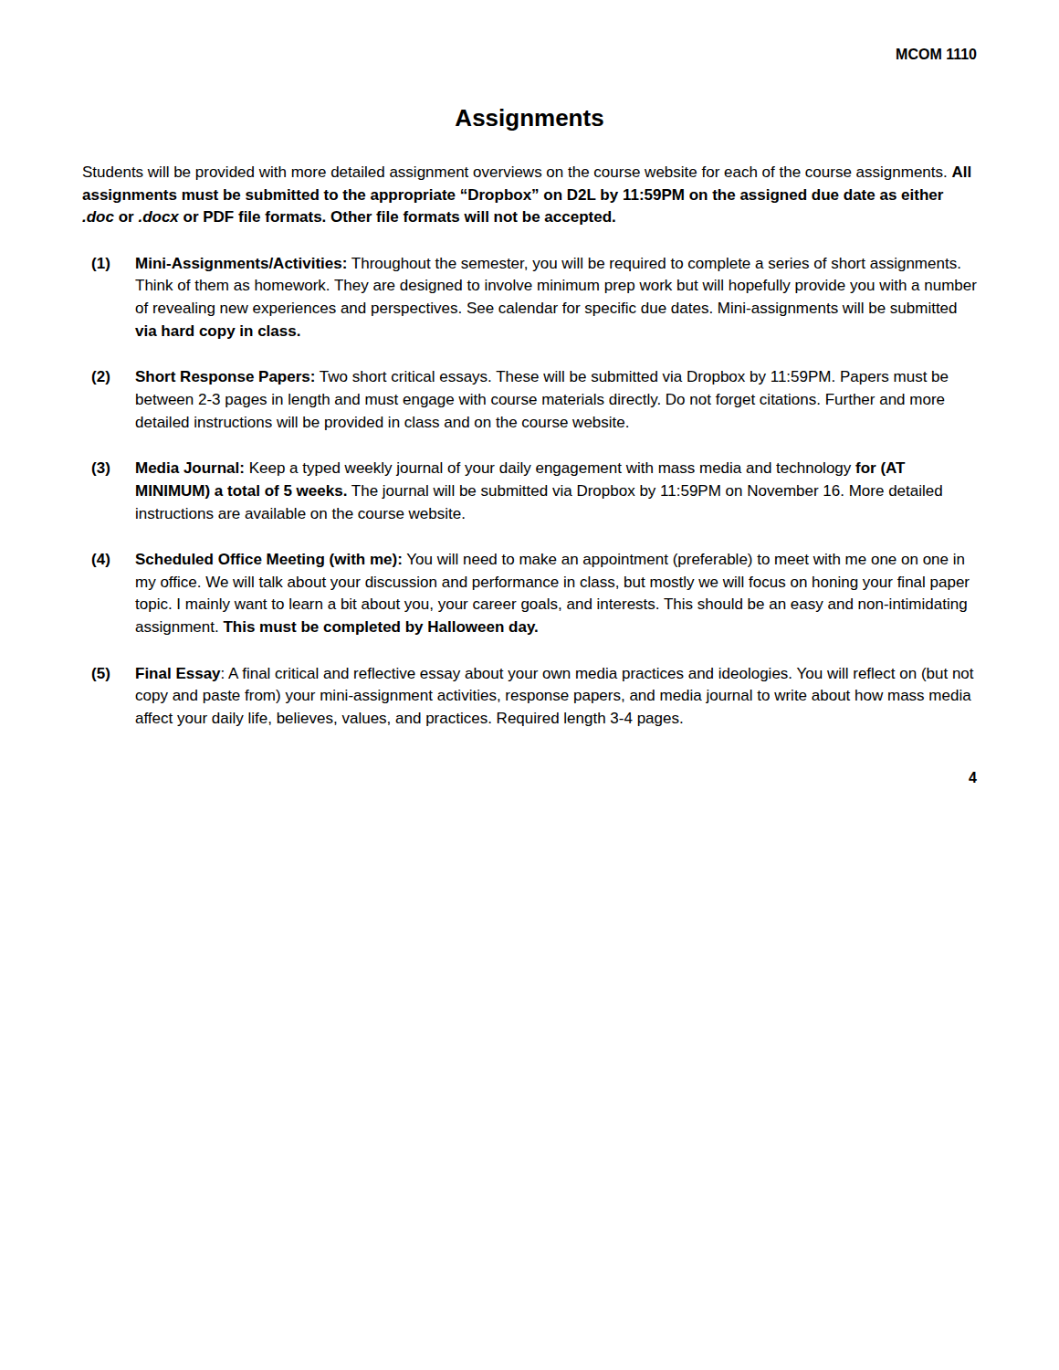MCOM 1110
Assignments
Students will be provided with more detailed assignment overviews on the course website for each of the course assignments. All assignments must be submitted to the appropriate “Dropbox” on D2L by 11:59PM on the assigned due date as either .doc or .docx or PDF file formats. Other file formats will not be accepted.
Mini-Assignments/Activities: Throughout the semester, you will be required to complete a series of short assignments. Think of them as homework. They are designed to involve minimum prep work but will hopefully provide you with a number of revealing new experiences and perspectives. See calendar for specific due dates. Mini-assignments will be submitted via hard copy in class.
Short Response Papers: Two short critical essays. These will be submitted via Dropbox by 11:59PM. Papers must be between 2-3 pages in length and must engage with course materials directly. Do not forget citations. Further and more detailed instructions will be provided in class and on the course website.
Media Journal: Keep a typed weekly journal of your daily engagement with mass media and technology for (AT MINIMUM) a total of 5 weeks. The journal will be submitted via Dropbox by 11:59PM on November 16. More detailed instructions are available on the course website.
Scheduled Office Meeting (with me): You will need to make an appointment (preferable) to meet with me one on one in my office. We will talk about your discussion and performance in class, but mostly we will focus on honing your final paper topic. I mainly want to learn a bit about you, your career goals, and interests. This should be an easy and non-intimidating assignment. This must be completed by Halloween day.
Final Essay: A final critical and reflective essay about your own media practices and ideologies. You will reflect on (but not copy and paste from) your mini-assignment activities, response papers, and media journal to write about how mass media affect your daily life, believes, values, and practices. Required length 3-4 pages.
4